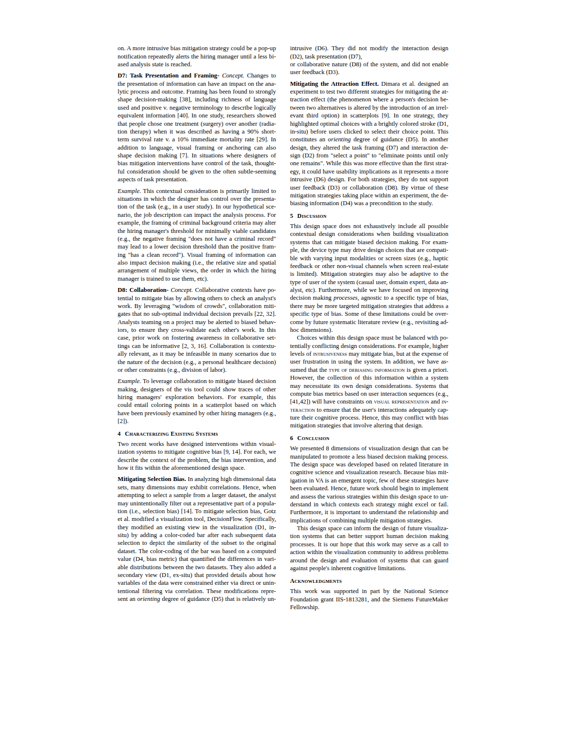on. A more intrusive bias mitigation strategy could be a pop-up notification repeatedly alerts the hiring manager until a less biased analysis state is reached.
D7: Task Presentation and Framing- Concept. Changes to the presentation of information can have an impact on the analytic process and outcome. Framing has been found to strongly shape decision-making [38], including richness of language used and positive v. negative terminology to describe logically equivalent information [40]. In one study, researchers showed that people chose one treatment (surgery) over another (radiation therapy) when it was described as having a 90% short-term survival rate v. a 10% immediate mortality rate [29]. In addition to language, visual framing or anchoring can also shape decision making [7]. In situations where designers of bias mitigation interventions have control of the task, thoughtful consideration should be given to the often subtle-seeming aspects of task presentation.
Example. This contextual consideration is primarily limited to situations in which the designer has control over the presentation of the task (e.g., in a user study). In our hypothetical scenario, the job description can impact the analysis process. For example, the framing of criminal background criteria may alter the hiring manager's threshold for minimally viable candidates (e.g., the negative framing "does not have a criminal record" may lead to a lower decision threshold than the positive framing "has a clean record"). Visual framing of information can also impact decision making (i.e., the relative size and spatial arrangement of multiple views, the order in which the hiring manager is trained to use them, etc).
D8: Collaboration- Concept. Collaborative contexts have potential to mitigate bias by allowing others to check an analyst's work. By leveraging "wisdom of crowds", collaboration mitigates that no sub-optimal individual decision prevails [22, 32]. Analysts teaming on a project may be alerted to biased behaviors, to ensure they cross-validate each other's work. In this case, prior work on fostering awareness in collaborative settings can be informative [2, 3, 16]. Collaboration is contextually relevant, as it may be infeasible in many scenarios due to the nature of the decision (e.g., a personal healthcare decision) or other constraints (e.g., division of labor).
Example. To leverage collaboration to mitigate biased decision making, designers of the vis tool could show traces of other hiring managers' exploration behaviors. For example, this could entail coloring points in a scatterplot based on which have been previously examined by other hiring managers (e.g., [2]).
4 Characterizing Existing Systems
Two recent works have designed interventions within visualization systems to mitigate cognitive bias [9, 14]. For each, we describe the context of the problem, the bias intervention, and how it fits within the aforementioned design space.
Mitigating Selection Bias. In analyzing high dimensional data sets, many dimensions may exhibit correlations. Hence, when attempting to select a sample from a larger dataset, the analyst may unintentionally filter out a representative part of a population (i.e., selection bias) [14]. To mitigate selection bias, Gotz et al. modified a visualization tool, DecisionFlow. Specifically, they modified an existing view in the visualization (D1, in-situ) by adding a color-coded bar after each subsequent data selection to depict the similarity of the subset to the original dataset. The color-coding of the bar was based on a computed value (D4, bias metric) that quantified the differences in variable distributions between the two datasets. They also added a secondary view (D1, ex-situ) that provided details about how variables of the data were constrained either via direct or unintentional filtering via correlation. These modifications represent an orienting degree of guidance (D5) that is relatively unintrusive (D6). They did not modify the interaction design (D2), task presentation (D7),
or collaborative nature (D8) of the system, and did not enable user feedback (D3).
Mitigating the Attraction Effect. Dimara et al. designed an experiment to test two different strategies for mitigating the attraction effect (the phenomenon where a person's decision between two alternatives is altered by the introduction of an irrelevant third option) in scatterplots [9]. In one strategy, they highlighted optimal choices with a brightly colored stroke (D1, in-situ) before users clicked to select their choice point. This constitutes an orienting degree of guidance (D5). In another design, they altered the task framing (D7) and interaction design (D2) from "select a point" to "eliminate points until only one remains". While this was more effective than the first strategy, it could have usability implications as it represents a more intrusive (D6) design. For both strategies, they do not support user feedback (D3) or collaboration (D8). By virtue of these mitigation strategies taking place within an experiment, the debiasing information (D4) was a precondition to the study.
5 Discussion
This design space does not exhaustively include all possible contextual design considerations when building visualization systems that can mitigate biased decision making. For example, the device type may drive design choices that are compatible with varying input modalities or screen sizes (e.g., haptic feedback or other non-visual channels when screen real-estate is limited). Mitigation strategies may also be adaptive to the type of user of the system (casual user, domain expert, data analyst, etc). Furthermore, while we have focused on improving decision making processes, agnostic to a specific type of bias, there may be more targeted mitigation strategies that address a specific type of bias. Some of these limitations could be overcome by future systematic literature review (e.g., revisiting ad-hoc dimensions).
Choices within this design space must be balanced with potentially conflicting design considerations. For example, higher levels of intrusiveness may mitigate bias, but at the expense of user frustration in using the system. In addition, we have assumed that the type of debiasing information is given a priori. However, the collection of this information within a system may necessitate its own design considerations. Systems that compute bias metrics based on user interaction sequences (e.g., [41,42]) will have constraints on visual representation and interaction to ensure that the user's interactions adequately capture their cognitive process. Hence, this may conflict with bias mitigation strategies that involve altering that design.
6 Conclusion
We presented 8 dimensions of visualization design that can be manipulated to promote a less biased decision making process. The design space was developed based on related literature in cognitive science and visualization research. Because bias mitigation in VA is an emergent topic, few of these strategies have been evaluated. Hence, future work should begin to implement and assess the various strategies within this design space to understand in which contexts each strategy might excel or fail. Furthermore, it is important to understand the relationship and implications of combining multiple mitigation strategies.
This design space can inform the design of future visualization systems that can better support human decision making processes. It is our hope that this work may serve as a call to action within the visualization community to address problems around the design and evaluation of systems that can guard against people's inherent cognitive limitations.
Acknowledgments
This work was supported in part by the National Science Foundation grant IIS-1813281, and the Siemens FutureMaker Fellowship.